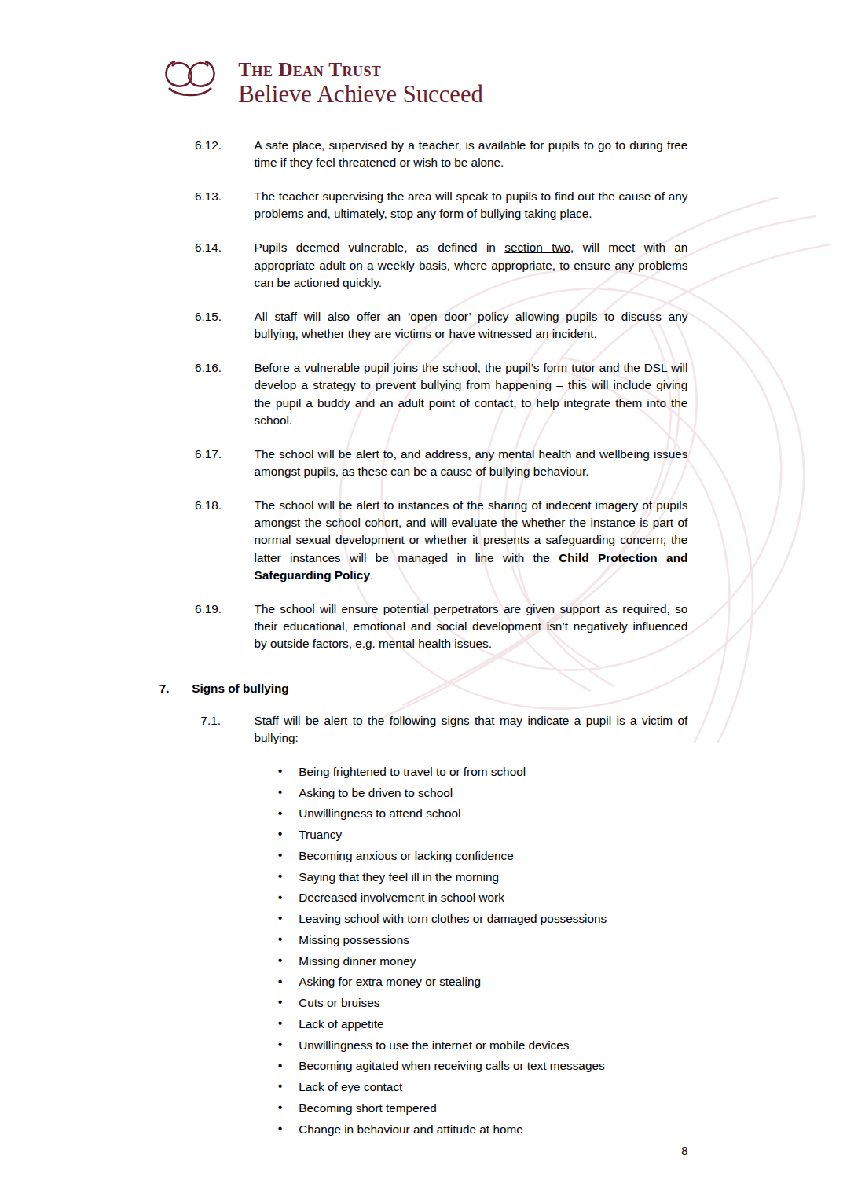The Dean Trust
Believe Achieve Succeed
6.12.
A safe place, supervised by a teacher, is available for pupils to go to during free time if they feel threatened or wish to be alone.
6.13.
The teacher supervising the area will speak to pupils to find out the cause of any problems and, ultimately, stop any form of bullying taking place.
6.14.
Pupils deemed vulnerable, as defined in section two, will meet with an appropriate adult on a weekly basis, where appropriate, to ensure any problems can be actioned quickly.
6.15.
All staff will also offer an ‘open door’ policy allowing pupils to discuss any bullying, whether they are victims or have witnessed an incident.
6.16.
Before a vulnerable pupil joins the school, the pupil’s form tutor and the DSL will develop a strategy to prevent bullying from happening – this will include giving the pupil a buddy and an adult point of contact, to help integrate them into the school.
6.17.
The school will be alert to, and address, any mental health and wellbeing issues amongst pupils, as these can be a cause of bullying behaviour.
6.18.
The school will be alert to instances of the sharing of indecent imagery of pupils amongst the school cohort, and will evaluate the whether the instance is part of normal sexual development or whether it presents a safeguarding concern; the latter instances will be managed in line with the Child Protection and Safeguarding Policy.
6.19.
The school will ensure potential perpetrators are given support as required, so their educational, emotional and social development isn’t negatively influenced by outside factors, e.g. mental health issues.
7. Signs of bullying
7.1.
Staff will be alert to the following signs that may indicate a pupil is a victim of bullying:
Being frightened to travel to or from school
Asking to be driven to school
Unwillingness to attend school
Truancy
Becoming anxious or lacking confidence
Saying that they feel ill in the morning
Decreased involvement in school work
Leaving school with torn clothes or damaged possessions
Missing possessions
Missing dinner money
Asking for extra money or stealing
Cuts or bruises
Lack of appetite
Unwillingness to use the internet or mobile devices
Becoming agitated when receiving calls or text messages
Lack of eye contact
Becoming short tempered
Change in behaviour and attitude at home
8